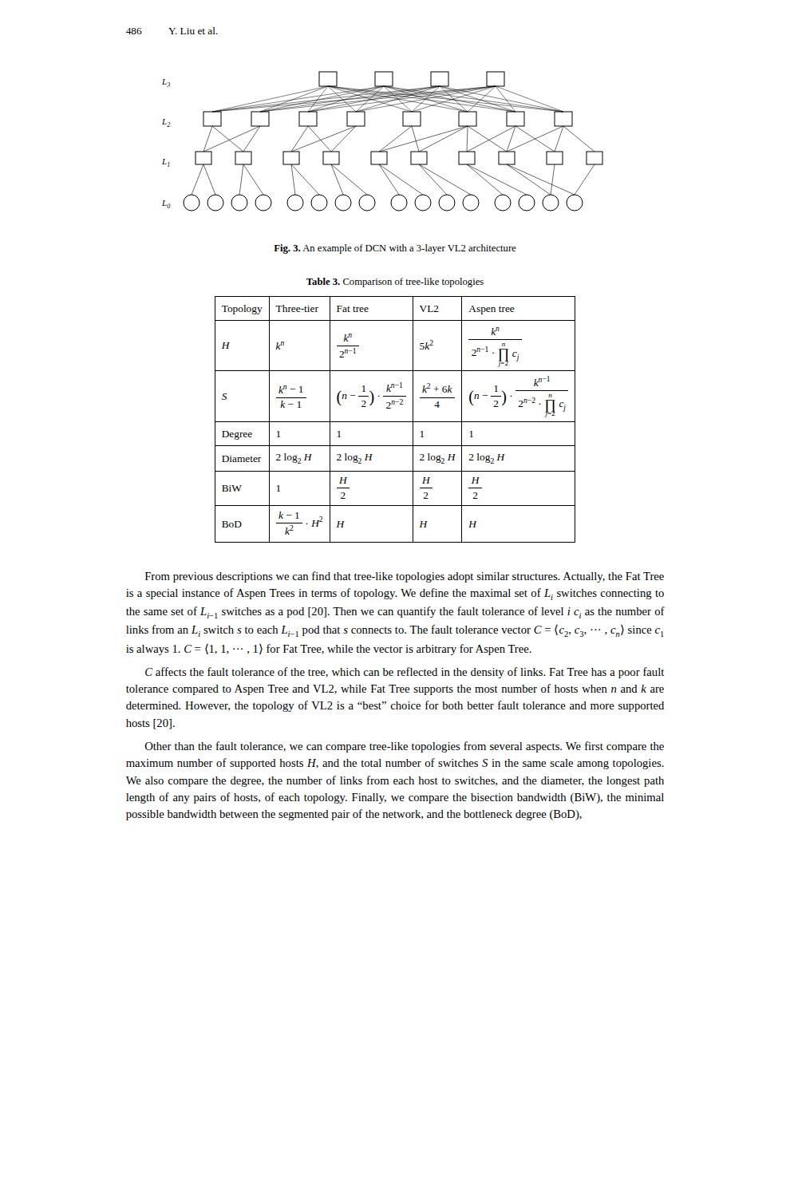486 Y. Liu et al.
L3 L2 L1 L0
Fig. 3. An example of DCN with a 3-layer VL2 architecture
Table 3. Comparison of tree-like topologies
| Topology | Three-tier | Fat tree | VL2 | Aspen tree |
| --- | --- | --- | --- | --- |
| H | k n | k n 2 n −1 | 5 k 2 | k n 2 n −1 · n ∏ j =2 c j |
| S | k n − 1 k − 1 | ( n − 1 2 ) · k n −1 2 n −2 | k 2 + 6 k 4 | ( n − 1 2 ) · k n −1 2 n −2 · n ∏ j =2 c j |
| Degree | 1 | 1 | 1 | 1 |
| Diameter | 2 log 2 H | 2 log 2 H | 2 log 2 H | 2 log 2 H |
| BiW | 1 | H 2 | H 2 | H 2 |
| BoD | k − 1 k 2 · H 2 | H | H | H |
From previous descriptions we can find that tree-like topologies adopt similar structures. Actually, the Fat Tree is a special instance of Aspen Trees in terms of topology. We define the maximal set of Li switches connecting to the same set of Li−1 switches as a pod [20]. Then we can quantify the fault tolerance of level i ci as the number of links from an Li switch s to each Li−1 pod that s connects to. The fault tolerance vector C = ⟨c2, c3, ··· , cn⟩ since c1 is always 1. C = ⟨1, 1, ··· , 1⟩ for Fat Tree, while the vector is arbitrary for Aspen Tree.
C affects the fault tolerance of the tree, which can be reflected in the density of links. Fat Tree has a poor fault tolerance compared to Aspen Tree and VL2, while Fat Tree supports the most number of hosts when n and k are determined. However, the topology of VL2 is a “best” choice for both better fault tolerance and more supported hosts [20].
Other than the fault tolerance, we can compare tree-like topologies from several aspects. We first compare the maximum number of supported hosts H, and the total number of switches S in the same scale among topologies. We also compare the degree, the number of links from each host to switches, and the diameter, the longest path length of any pairs of hosts, of each topology. Finally, we compare the bisection bandwidth (BiW), the minimal possible bandwidth between the segmented pair of the network, and the bottleneck degree (BoD),